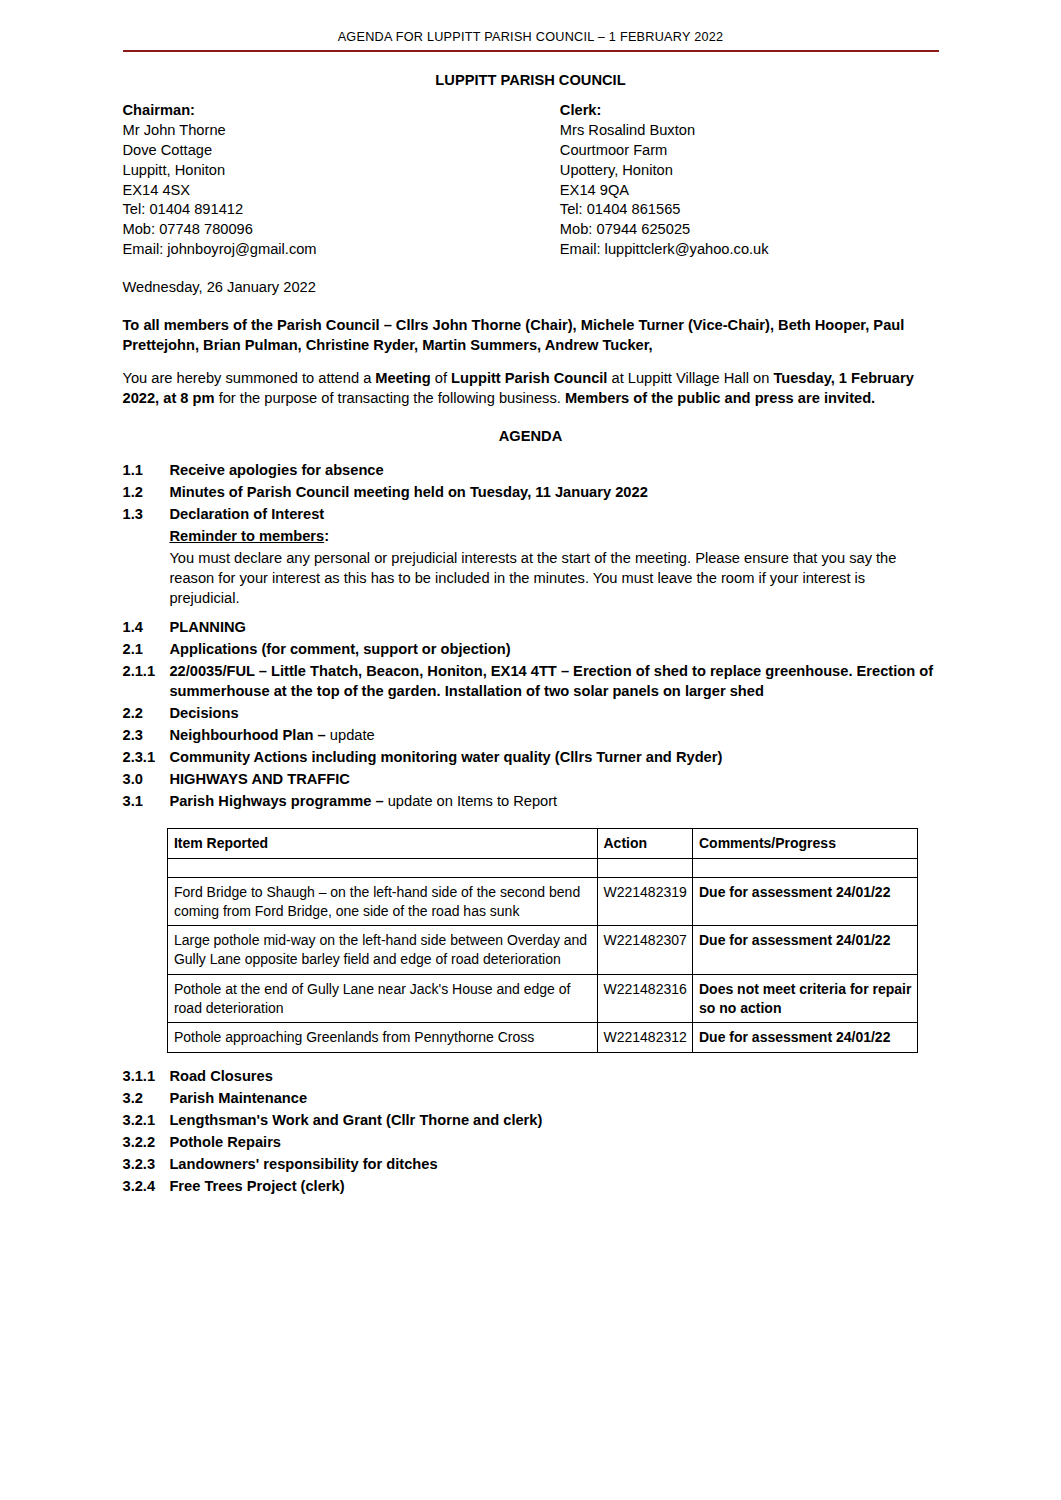AGENDA FOR LUPPITT PARISH COUNCIL – 1 FEBRUARY 2022
LUPPITT PARISH COUNCIL
| Chairman: Mr John Thorne Dove Cottage Luppitt, Honiton EX14 4SX Tel: 01404 891412 Mob: 07748 780096 Email: johnboyroj@gmail.com | Clerk: Mrs Rosalind Buxton Courtmoor Farm Upottery, Honiton EX14 9QA Tel: 01404 861565 Mob: 07944 625025 Email: luppittclerk@yahoo.co.uk |
Wednesday, 26 January 2022
To all members of the Parish Council – Cllrs John Thorne (Chair), Michele Turner (Vice-Chair), Beth Hooper, Paul Prettejohn, Brian Pulman, Christine Ryder, Martin Summers, Andrew Tucker,
You are hereby summoned to attend a Meeting of Luppitt Parish Council at Luppitt Village Hall on Tuesday, 1 February 2022, at 8 pm for the purpose of transacting the following business. Members of the public and press are invited.
AGENDA
| 1.1 | Receive apologies for absence |
| 1.2 | Minutes of Parish Council meeting held on Tuesday, 11 January 2022 |
| 1.3 | Declaration of Interest |
| | Reminder to members : You must declare any personal or prejudicial interests at the start of the meeting. Please ensure that you say the reason for your interest as this has to be included in the minutes. You must leave the room if your interest is prejudicial. |
| 1.4 | PLANNING |
| 2.1 | Applications (for comment, support or objection) |
| 2.1.1 | 22/0035/FUL – Little Thatch, Beacon, Honiton, EX14 4TT – Erection of shed to replace greenhouse. Erection of summerhouse at the top of the garden. Installation of two solar panels on larger shed |
| 2.2 | Decisions |
| 2.3 | Neighbourhood Plan – update |
| 2.3.1 | Community Actions including monitoring water quality (Cllrs Turner and Ryder) |
| 3.0 | HIGHWAYS AND TRAFFIC |
| 3.1 | Parish Highways programme – update on Items to Report |
| Item Reported | Action | Comments/Progress |
| --- | --- | --- |
| Ford Bridge to Shaugh – on the left-hand side of the second bend coming from Ford Bridge, one side of the road has sunk | W221482319 | Due for assessment 24/01/22 |
| Large pothole mid-way on the left-hand side between Overday and Gully Lane opposite barley field and edge of road deterioration | W221482307 | Due for assessment 24/01/22 |
| Pothole at the end of Gully Lane near Jack's House and edge of road deterioration | W221482316 | Does not meet criteria for repair so no action |
| Pothole approaching Greenlands from Pennythorne Cross | W221482312 | Due for assessment 24/01/22 |
| 3.1.1 | Road Closures |
| 3.2 | Parish Maintenance |
| 3.2.1 | Lengthsman's Work and Grant (Cllr Thorne and clerk) |
| 3.2.2 | Pothole Repairs |
| 3.2.3 | Landowners' responsibility for ditches |
| 3.2.4 | Free Trees Project (clerk) |